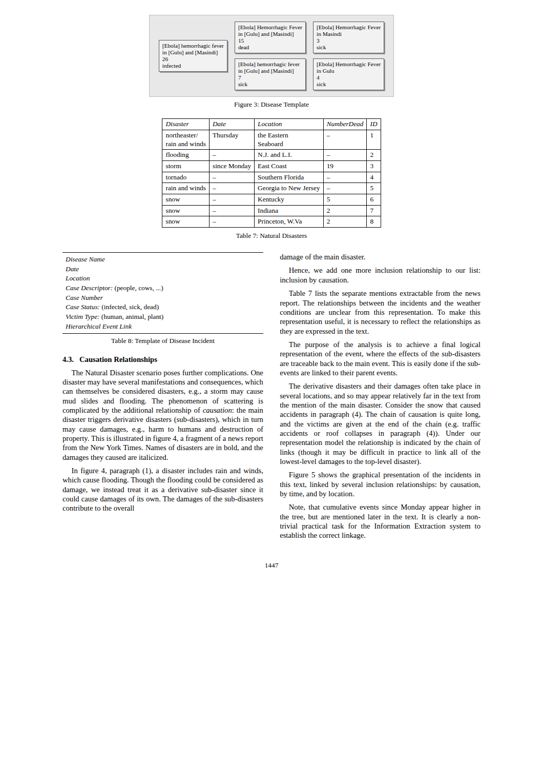[Ebola] hemorrhagic fever
in [Gulu] and [Masindi]
26
infected
[Ebola] Hemorrhagic Fever
in [Gulu] and [Masindi]
15
dead
[Ebola] hemorrhagic fever
in [Gulu] and [Masindi]
7
sick
[Ebola] Hemorrhagic Fever
in Masindi
3
sick
[Ebola] Hemorrhagic Fever
in Gulu
4
sick
Figure 3: Disease Template
| Disaster | Date | Location | NumberDead | ID |
| --- | --- | --- | --- | --- |
| northeaster/ rain and winds | Thursday | the Eastern Seaboard | – | 1 |
| flooding | – | N.J. and L.I. | – | 2 |
| storm | since Monday | East Coast | 19 | 3 |
| tornado | – | Southern Florida | – | 4 |
| rain and winds | – | Georgia to New Jersey | – | 5 |
| snow | – | Kentucky | 5 | 6 |
| snow | – | Indiana | 2 | 7 |
| snow | – | Princeton, W.Va | 2 | 8 |
Table 7: Natural Disasters
Disease Name
Date
Location
Case Descriptor: (people, cows, ...)
Case Number
Case Status: (infected, sick, dead)
Victim Type: (human, animal, plant)
Hierarchical Event Link
Table 8: Template of Disease Incident
4.3. Causation Relationships
The Natural Disaster scenario poses further complications. One disaster may have several manifestations and consequences, which can themselves be considered disasters, e.g., a storm may cause mud slides and flooding. The phenomenon of scattering is complicated by the additional relationship of causation: the main disaster triggers derivative disasters (sub-disasters), which in turn may cause damages, e.g., harm to humans and destruction of property. This is illustrated in figure 4, a fragment of a news report from the New York Times. Names of disasters are in bold, and the damages they caused are italicized.
In figure 4, paragraph (1), a disaster includes rain and winds, which cause flooding. Though the flooding could be considered as damage, we instead treat it as a derivative sub-disaster since it could cause damages of its own. The damages of the sub-disasters contribute to the overall
damage of the main disaster.
Hence, we add one more inclusion relationship to our list: inclusion by causation.
Table 7 lists the separate mentions extractable from the news report. The relationships between the incidents and the weather conditions are unclear from this representation. To make this representation useful, it is necessary to reflect the relationships as they are expressed in the text.
The purpose of the analysis is to achieve a final logical representation of the event, where the effects of the sub-disasters are traceable back to the main event. This is easily done if the sub-events are linked to their parent events.
The derivative disasters and their damages often take place in several locations, and so may appear relatively far in the text from the mention of the main disaster. Consider the snow that caused accidents in paragraph (4). The chain of causation is quite long, and the victims are given at the end of the chain (e.g. traffic accidents or roof collapses in paragraph (4)). Under our representation model the relationship is indicated by the chain of links (though it may be difficult in practice to link all of the lowest-level damages to the top-level disaster).
Figure 5 shows the graphical presentation of the incidents in this text, linked by several inclusion relationships: by causation, by time, and by location.
Note, that cumulative events since Monday appear higher in the tree, but are mentioned later in the text. It is clearly a non-trivial practical task for the Information Extraction system to establish the correct linkage.
1447